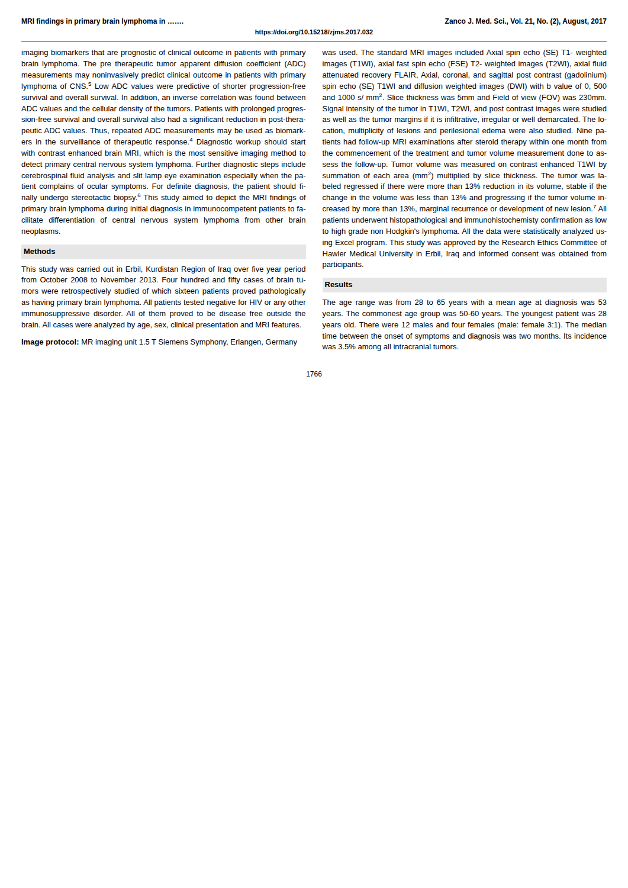MRI findings in primary brain lymphoma in …….
Zanco J. Med. Sci., Vol. 21, No. (2), August, 2017
https://doi.org/10.15218/zjms.2017.032
imaging biomarkers that are prognostic of clinical outcome in patients with primary brain lymphoma. The pre therapeutic tumor apparent diffusion coefficient (ADC) measurements may noninvasively predict clinical outcome in patients with primary lymphoma of CNS.5 Low ADC values were predictive of shorter progression-free survival and overall survival. In addition, an inverse correlation was found between ADC values and the cellular density of the tumors. Patients with prolonged progression-free survival and overall survival also had a significant reduction in post-therapeutic ADC values. Thus, repeated ADC measurements may be used as biomarkers in the surveillance of therapeutic response.4 Diagnostic workup should start with contrast enhanced brain MRI, which is the most sensitive imaging method to detect primary central nervous system lymphoma. Further diagnostic steps include cerebrospinal fluid analysis and slit lamp eye examination especially when the patient complains of ocular symptoms. For definite diagnosis, the patient should finally undergo stereotactic biopsy.6 This study aimed to depict the MRI findings of primary brain lymphoma during initial diagnosis in immunocompetent patients to facilitate differentiation of central nervous system lymphoma from other brain neoplasms.
Methods
This study was carried out in Erbil, Kurdistan Region of Iraq over five year period from October 2008 to November 2013. Four hundred and fifty cases of brain tumors were retrospectively studied of which sixteen patients proved pathologically as having primary brain lymphoma. All patients tested negative for HIV or any other immunosuppressive disorder. All of them proved to be disease free outside the brain. All cases were analyzed by age, sex, clinical presentation and MRI features.
Image protocol: MR imaging unit 1.5 T Siemens Symphony, Erlangen, Germany
was used. The standard MRI images included Axial spin echo (SE) T1- weighted images (T1WI), axial fast spin echo (FSE) T2- weighted images (T2WI), axial fluid attenuated recovery FLAIR, Axial, coronal, and sagittal post contrast (gadolinium) spin echo (SE) T1WI and diffusion weighted images (DWI) with b value of 0, 500 and 1000 s/ mm2. Slice thickness was 5mm and Field of view (FOV) was 230mm. Signal intensity of the tumor in T1WI, T2WI, and post contrast images were studied as well as the tumor margins if it is infiltrative, irregular or well demarcated. The location, multiplicity of lesions and perilesional edema were also studied. Nine patients had follow-up MRI examinations after steroid therapy within one month from the commencement of the treatment and tumor volume measurement done to assess the follow-up. Tumor volume was measured on contrast enhanced T1WI by summation of each area (mm2) multiplied by slice thickness. The tumor was labeled regressed if there were more than 13% reduction in its volume, stable if the change in the volume was less than 13% and progressing if the tumor volume increased by more than 13%, marginal recurrence or development of new lesion.7 All patients underwent histopathological and immunohistochemisty confirmation as low to high grade non Hodgkin's lymphoma. All the data were statistically analyzed using Excel program. This study was approved by the Research Ethics Committee of Hawler Medical University in Erbil, Iraq and informed consent was obtained from participants.
Results
The age range was from 28 to 65 years with a mean age at diagnosis was 53 years. The commonest age group was 50-60 years. The youngest patient was 28 years old. There were 12 males and four females (male: female 3:1). The median time between the onset of symptoms and diagnosis was two months. Its incidence was 3.5% among all intracranial tumors.
1766